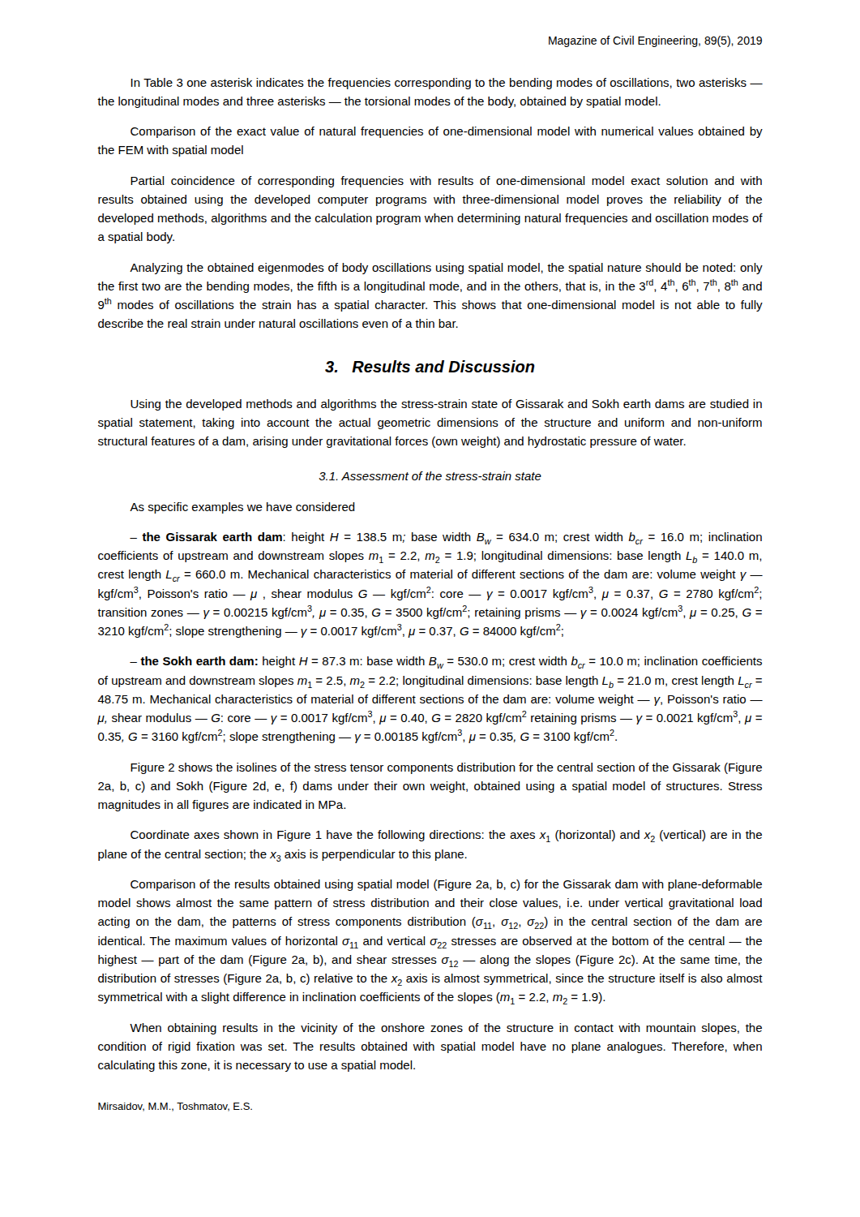Magazine of Civil Engineering, 89(5), 2019
In Table 3 one asterisk indicates the frequencies corresponding to the bending modes of oscillations, two asterisks — the longitudinal modes and three asterisks — the torsional modes of the body, obtained by spatial model.
Comparison of the exact value of natural frequencies of one-dimensional model with numerical values obtained by the FEM with spatial model
Partial coincidence of corresponding frequencies with results of one-dimensional model exact solution and with results obtained using the developed computer programs with three-dimensional model proves the reliability of the developed methods, algorithms and the calculation program when determining natural frequencies and oscillation modes of a spatial body.
Analyzing the obtained eigenmodes of body oscillations using spatial model, the spatial nature should be noted: only the first two are the bending modes, the fifth is a longitudinal mode, and in the others, that is, in the 3rd, 4th, 6th, 7th, 8th and 9th modes of oscillations the strain has a spatial character. This shows that one-dimensional model is not able to fully describe the real strain under natural oscillations even of a thin bar.
3. Results and Discussion
Using the developed methods and algorithms the stress-strain state of Gissarak and Sokh earth dams are studied in spatial statement, taking into account the actual geometric dimensions of the structure and uniform and non-uniform structural features of a dam, arising under gravitational forces (own weight) and hydrostatic pressure of water.
3.1. Assessment of the stress-strain state
As specific examples we have considered
– the Gissarak earth dam: height H = 138.5 m; base width Bw = 634.0 m; crest width bcr = 16.0 m; inclination coefficients of upstream and downstream slopes m1 = 2.2, m2 = 1.9; longitudinal dimensions: base length Lb = 140.0 m, crest length Lcr = 660.0 m. Mechanical characteristics of material of different sections of the dam are: volume weight γ — kgf/cm3, Poisson's ratio — μ , shear modulus G — kgf/cm2: core — γ = 0.0017 kgf/cm3, μ = 0.37, G = 2780 kgf/cm2; transition zones — γ = 0.00215 kgf/cm3, μ = 0.35, G = 3500 kgf/cm2; retaining prisms — γ = 0.0024 kgf/cm3, μ = 0.25, G = 3210 kgf/cm2; slope strengthening — γ = 0.0017 kgf/cm3, μ = 0.37, G = 84000 kgf/cm2;
– the Sokh earth dam: height H = 87.3 m: base width Bw = 530.0 m; crest width bcr = 10.0 m; inclination coefficients of upstream and downstream slopes m1 = 2.5, m2 = 2.2; longitudinal dimensions: base length Lb = 21.0 m, crest length Lcr = 48.75 m. Mechanical characteristics of material of different sections of the dam are: volume weight — γ, Poisson's ratio — μ, shear modulus — G: core — γ = 0.0017 kgf/cm3, μ = 0.40, G = 2820 kgf/cm2 retaining prisms — γ = 0.0021 kgf/cm3, μ = 0.35, G = 3160 kgf/cm2; slope strengthening — γ = 0.00185 kgf/cm3, μ = 0.35, G = 3100 kgf/cm2.
Figure 2 shows the isolines of the stress tensor components distribution for the central section of the Gissarak (Figure 2a, b, c) and Sokh (Figure 2d, e, f) dams under their own weight, obtained using a spatial model of structures. Stress magnitudes in all figures are indicated in MPa.
Coordinate axes shown in Figure 1 have the following directions: the axes x1 (horizontal) and x2 (vertical) are in the plane of the central section; the x3 axis is perpendicular to this plane.
Comparison of the results obtained using spatial model (Figure 2a, b, c) for the Gissarak dam with plane-deformable model shows almost the same pattern of stress distribution and their close values, i.e. under vertical gravitational load acting on the dam, the patterns of stress components distribution (σ11, σ12, σ22) in the central section of the dam are identical. The maximum values of horizontal σ11 and vertical σ22 stresses are observed at the bottom of the central — the highest — part of the dam (Figure 2a, b), and shear stresses σ12 — along the slopes (Figure 2c). At the same time, the distribution of stresses (Figure 2a, b, c) relative to the x2 axis is almost symmetrical, since the structure itself is also almost symmetrical with a slight difference in inclination coefficients of the slopes (m1 = 2.2, m2 = 1.9).
When obtaining results in the vicinity of the onshore zones of the structure in contact with mountain slopes, the condition of rigid fixation was set. The results obtained with spatial model have no plane analogues. Therefore, when calculating this zone, it is necessary to use a spatial model.
Mirsaidov, M.M., Toshmatov, E.S.